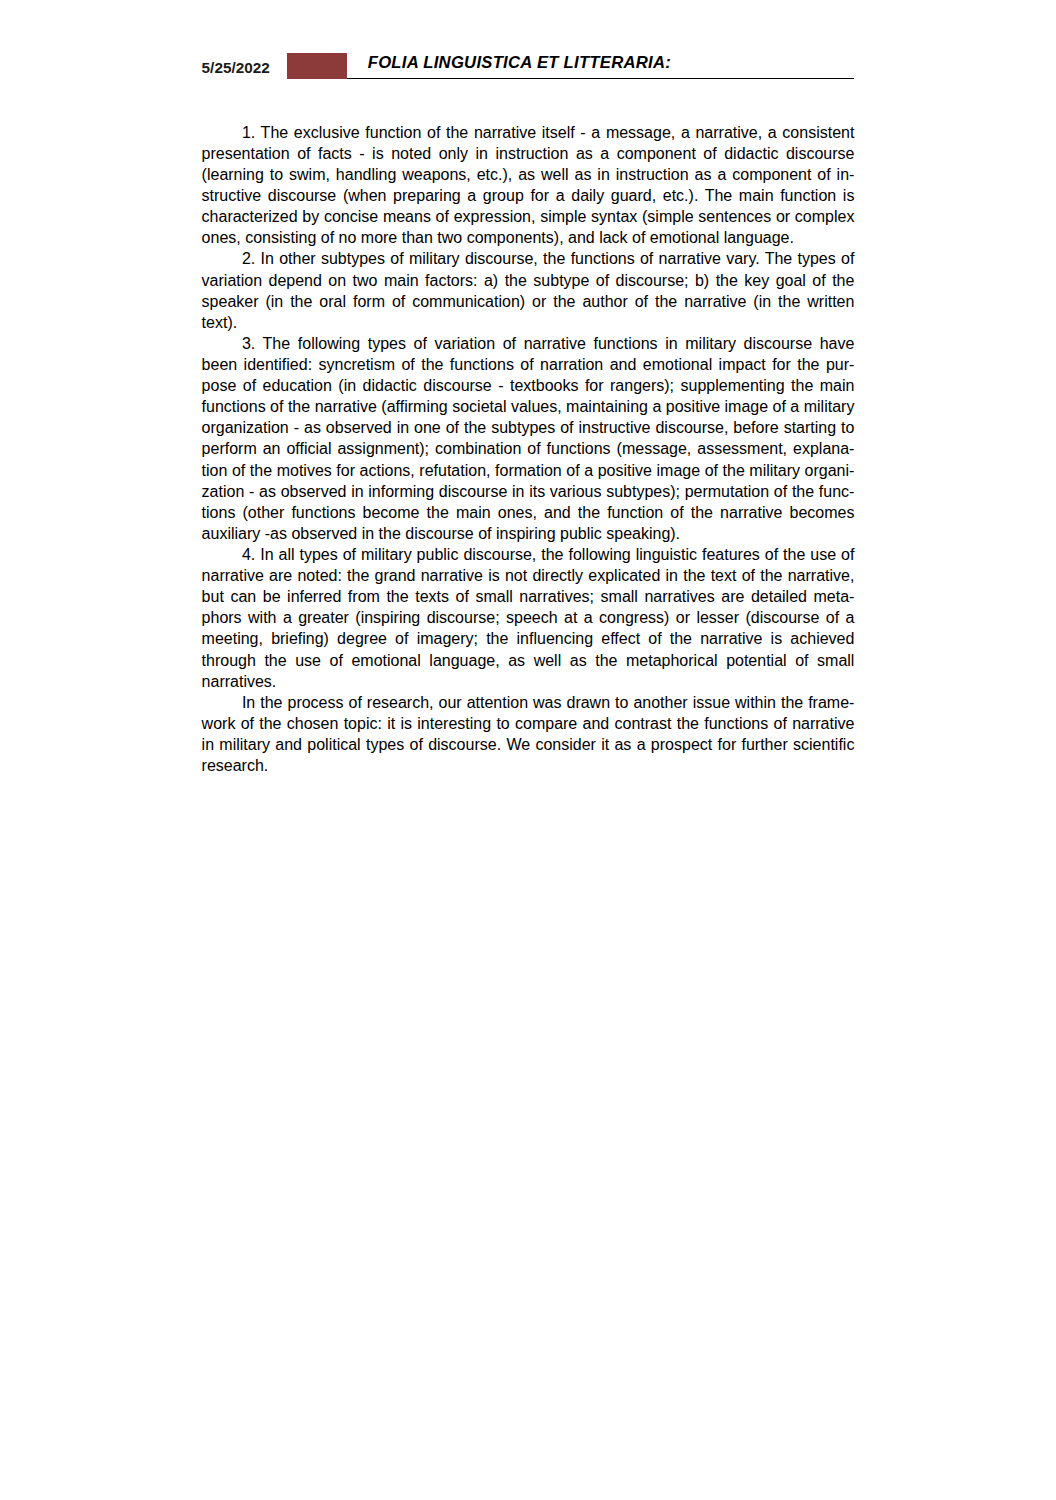5/25/2022
FOLIA LINGUISTICA ET LITTERARIA:
1. The exclusive function of the narrative itself - a message, a narrative, a consistent presentation of facts - is noted only in instruction as a component of didactic discourse (learning to swim, handling weapons, etc.), as well as in instruction as a component of instructive discourse (when preparing a group for a daily guard, etc.). The main function is characterized by concise means of expression, simple syntax (simple sentences or complex ones, consisting of no more than two components), and lack of emotional language.
2. In other subtypes of military discourse, the functions of narrative vary. The types of variation depend on two main factors: a) the subtype of discourse; b) the key goal of the speaker (in the oral form of communication) or the author of the narrative (in the written text).
3. The following types of variation of narrative functions in military discourse have been identified: syncretism of the functions of narration and emotional impact for the purpose of education (in didactic discourse - textbooks for rangers); supplementing the main functions of the narrative (affirming societal values, maintaining a positive image of a military organization - as observed in one of the subtypes of instructive discourse, before starting to perform an official assignment); combination of functions (message, assessment, explanation of the motives for actions, refutation, formation of a positive image of the military organization - as observed in informing discourse in its various subtypes); permutation of the functions (other functions become the main ones, and the function of the narrative becomes auxiliary -as observed in the discourse of inspiring public speaking).
4. In all types of military public discourse, the following linguistic features of the use of narrative are noted: the grand narrative is not directly explicated in the text of the narrative, but can be inferred from the texts of small narratives; small narratives are detailed metaphors with a greater (inspiring discourse; speech at a congress) or lesser (discourse of a meeting, briefing) degree of imagery; the influencing effect of the narrative is achieved through the use of emotional language, as well as the metaphorical potential of small narratives.
In the process of research, our attention was drawn to another issue within the framework of the chosen topic: it is interesting to compare and contrast the functions of narrative in military and political types of discourse. We consider it as a prospect for further scientific research.